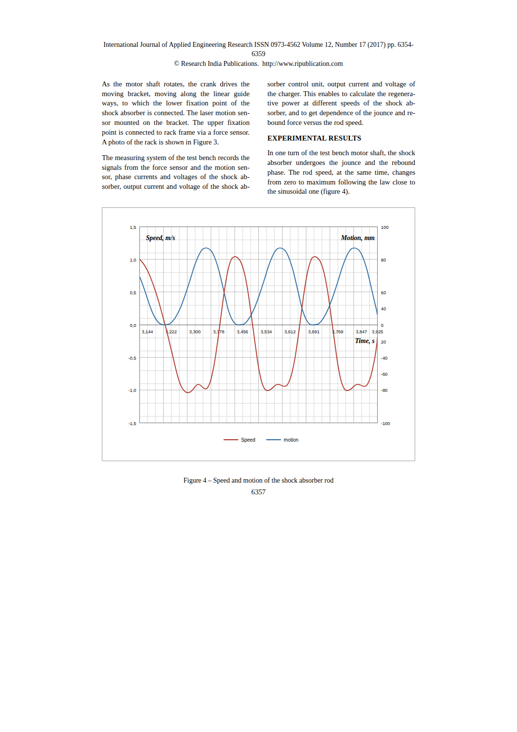International Journal of Applied Engineering Research ISSN 0973-4562 Volume 12, Number 17 (2017) pp. 6354-6359 © Research India Publications. http://www.ripublication.com
As the motor shaft rotates, the crank drives the moving bracket, moving along the linear guide ways, to which the lower fixation point of the shock absorber is connected. The laser motion sensor mounted on the bracket. The upper fixation point is connected to rack frame via a force sensor. A photo of the rack is shown in Figure 3.
The measuring system of the test bench records the signals from the force sensor and the motion sensor, phase currents and voltages of the shock absorber, output current and voltage of the shock absorber control unit, output current and voltage of the charger. This enables to calculate the regenerative power at different speeds of the shock absorber, and to get dependence of the jounce and rebound force versus the rod speed.
Experimental Results
In one turn of the test bench motor shaft, the shock absorber undergoes the jounce and the rebound phase. The rod speed, at the same time, changes from zero to maximum following the law close to the sinusoidal one (figure 4).
1,5 1,0 0,5 0,0 -0,5 -1,0 -1,5 100 80 60 0 -40 -80 -100 40 20 -60 Speed, m/s Motion, mm Time, s 3,144 3,222 3,300 3,378 3,456 3,534 3,612 3,691 3,769 3,847 3,925 Speed motion
Figure 4 – Speed and motion of the shock absorber rod
6357